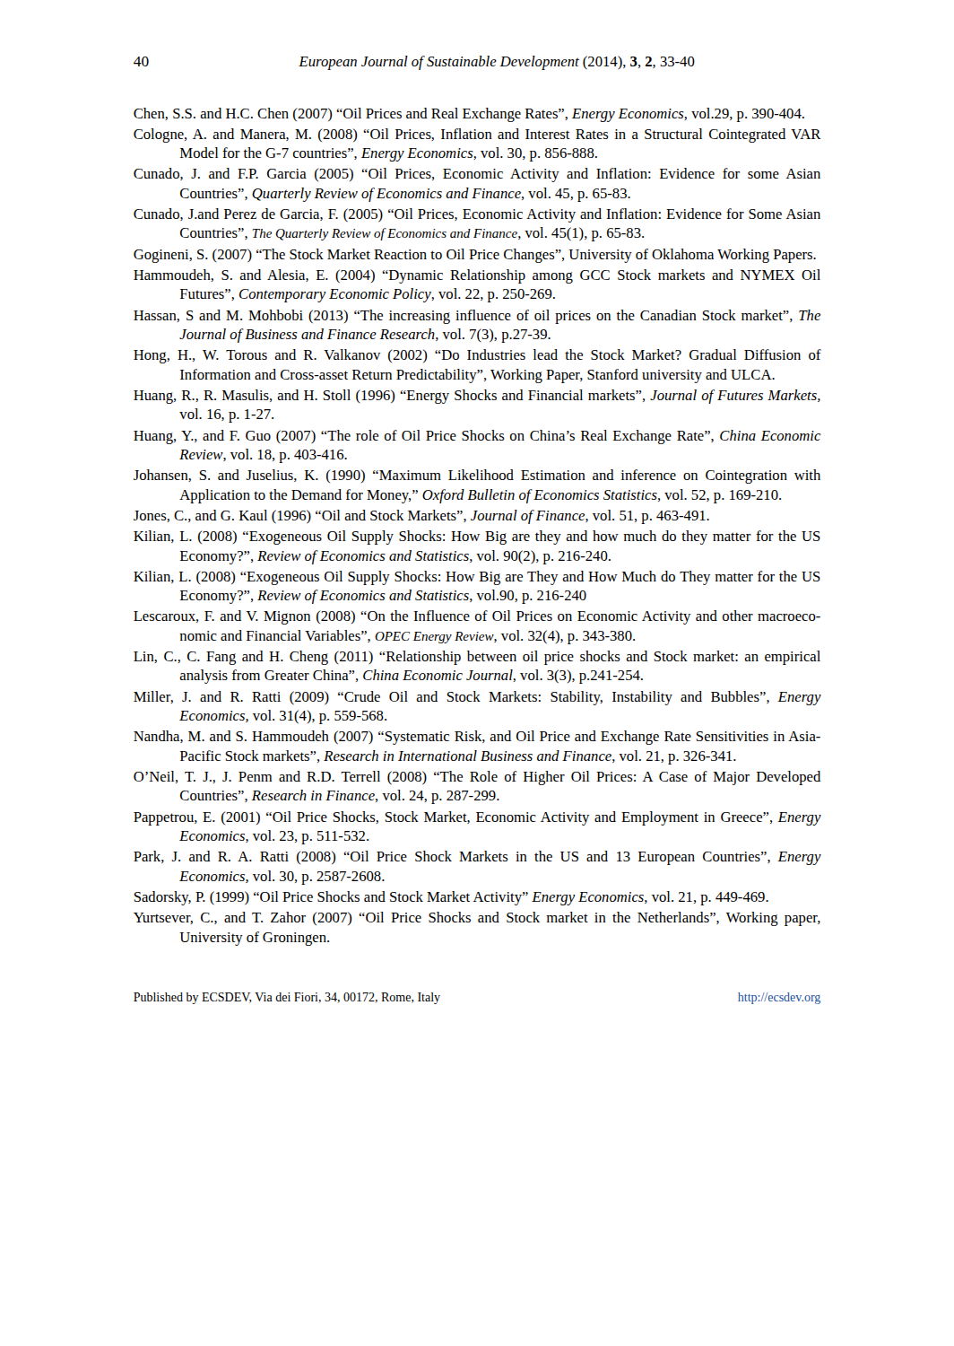40
European Journal of Sustainable Development (2014), 3, 2, 33-40
Chen, S.S. and H.C. Chen (2007) “Oil Prices and Real Exchange Rates”, Energy Economics, vol.29, p. 390-404.
Cologne, A. and Manera, M. (2008) “Oil Prices, Inflation and Interest Rates in a Structural Cointegrated VAR Model for the G-7 countries”, Energy Economics, vol. 30, p. 856-888.
Cunado, J. and F.P. Garcia (2005) “Oil Prices, Economic Activity and Inflation: Evidence for some Asian Countries”, Quarterly Review of Economics and Finance, vol. 45, p. 65-83.
Cunado, J.and Perez de Garcia, F. (2005) “Oil Prices, Economic Activity and Inflation: Evidence for Some Asian Countries”, The Quarterly Review of Economics and Finance, vol. 45(1), p. 65-83.
Gogineni, S. (2007) “The Stock Market Reaction to Oil Price Changes”, University of Oklahoma Working Papers.
Hammoudeh, S. and Alesia, E. (2004) “Dynamic Relationship among GCC Stock markets and NYMEX Oil Futures”, Contemporary Economic Policy, vol. 22, p. 250-269.
Hassan, S and M. Mohbobi (2013) “The increasing influence of oil prices on the Canadian Stock market”, The Journal of Business and Finance Research, vol. 7(3), p.27-39.
Hong, H., W. Torous and R. Valkanov (2002) “Do Industries lead the Stock Market? Gradual Diffusion of Information and Cross-asset Return Predictability”, Working Paper, Stanford university and ULCA.
Huang, R., R. Masulis, and H. Stoll (1996) “Energy Shocks and Financial markets”, Journal of Futures Markets, vol. 16, p. 1-27.
Huang, Y., and F. Guo (2007) “The role of Oil Price Shocks on China’s Real Exchange Rate”, China Economic Review, vol. 18, p. 403-416.
Johansen, S. and Juselius, K. (1990) “Maximum Likelihood Estimation and inference on Cointegration with Application to the Demand for Money,” Oxford Bulletin of Economics Statistics, vol. 52, p. 169-210.
Jones, C., and G. Kaul (1996) “Oil and Stock Markets”, Journal of Finance, vol. 51, p. 463-491.
Kilian, L. (2008) “Exogeneous Oil Supply Shocks: How Big are they and how much do they matter for the US Economy?”, Review of Economics and Statistics, vol. 90(2), p. 216-240.
Kilian, L. (2008) “Exogeneous Oil Supply Shocks: How Big are They and How Much do They matter for the US Economy?”, Review of Economics and Statistics, vol.90, p. 216-240
Lescaroux, F. and V. Mignon (2008) “On the Influence of Oil Prices on Economic Activity and other macroeconomic and Financial Variables”, OPEC Energy Review, vol. 32(4), p. 343-380.
Lin, C., C. Fang and H. Cheng (2011) “Relationship between oil price shocks and Stock market: an empirical analysis from Greater China”, China Economic Journal, vol. 3(3), p.241-254.
Miller, J. and R. Ratti (2009) “Crude Oil and Stock Markets: Stability, Instability and Bubbles”, Energy Economics, vol. 31(4), p. 559-568.
Nandha, M. and S. Hammoudeh (2007) “Systematic Risk, and Oil Price and Exchange Rate Sensitivities in Asia-Pacific Stock markets”, Research in International Business and Finance, vol. 21, p. 326-341.
O’Neil, T. J., J. Penm and R.D. Terrell (2008) “The Role of Higher Oil Prices: A Case of Major Developed Countries”, Research in Finance, vol. 24, p. 287-299.
Pappetrou, E. (2001) “Oil Price Shocks, Stock Market, Economic Activity and Employment in Greece”, Energy Economics, vol. 23, p. 511-532.
Park, J. and R. A. Ratti (2008) “Oil Price Shock Markets in the US and 13 European Countries”, Energy Economics, vol. 30, p. 2587-2608.
Sadorsky, P. (1999) “Oil Price Shocks and Stock Market Activity” Energy Economics, vol. 21, p. 449-469.
Yurtsever, C., and T. Zahor (2007) “Oil Price Shocks and Stock market in the Netherlands”, Working paper, University of Groningen.
Published by ECSDEV, Via dei Fiori, 34, 00172, Rome, Italy
http://ecsdev.org